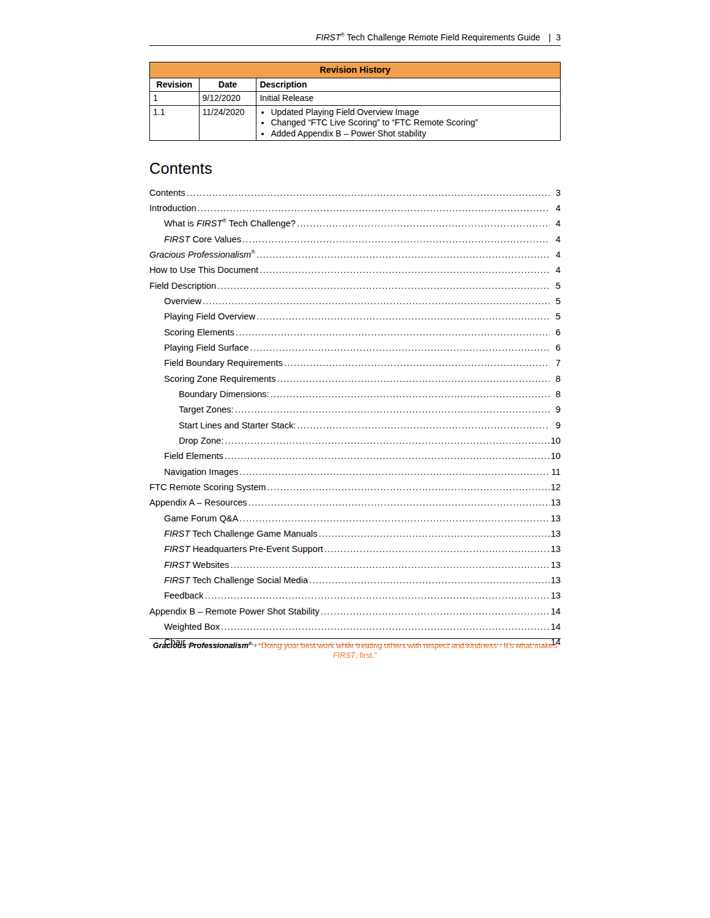FIRST® Tech Challenge Remote Field Requirements Guide |3
| Revision History |
| --- |
| Revision | Date | Description |
| 1 | 9/12/2020 | Initial Release |
| 1.1 | 11/24/2020 | Updated Playing Field Overview Image Changed “FTC Live Scoring” to “FTC Remote Scoring” Added Appendix B – Power Shot stability |
Contents
Contents.................................................................................................................................................. 3
Introduction............................................................................................................................................... 4
What is FIRST® Tech Challenge?............................................................................................................. 4
FIRST Core Values................................................................................................................................. 4
Gracious Professionalism®................................................................................................................. 4
How to Use This Document............................................................................................................. 4
Field Description......................................................................................................................... 5
Overview................................................................................................................................................. 5
Playing Field Overview......................................................................................................................... 5
Scoring Elements................................................................................................................................. 6
Playing Field Surface............................................................................................................................. 6
Field Boundary Requirements................................................................................................................. 7
Scoring Zone Requirements................................................................................................................. 8
Boundary Dimensions:......................................................................................................................... 8
Target Zones:................................................................................................................................. 9
Start Lines and Starter Stack:................................................................................................................. 9
Drop Zone:................................................................................................................................. 10
Field Elements................................................................................................................................. 10
Navigation Images................................................................................................................................. 11
FTC Remote Scoring System................................................................................................................. 12
Appendix A – Resources................................................................................................................. 13
Game Forum Q&A................................................................................................................................. 13
FIRST Tech Challenge Game Manuals................................................................................................. 13
FIRST Headquarters Pre-Event Support................................................................................................. 13
FIRST Websites................................................................................................................................. 13
FIRST Tech Challenge Social Media................................................................................................. 13
Feedback................................................................................................................................. 13
Appendix B – Remote Power Shot Stability................................................................................................. 14
Weighted Box................................................................................................................................. 14
Chair................................................................................................................................. 14
Gracious Professionalism® - “Doing your best work while treating others with respect and kindness - It’s what makes FIRST, first.”